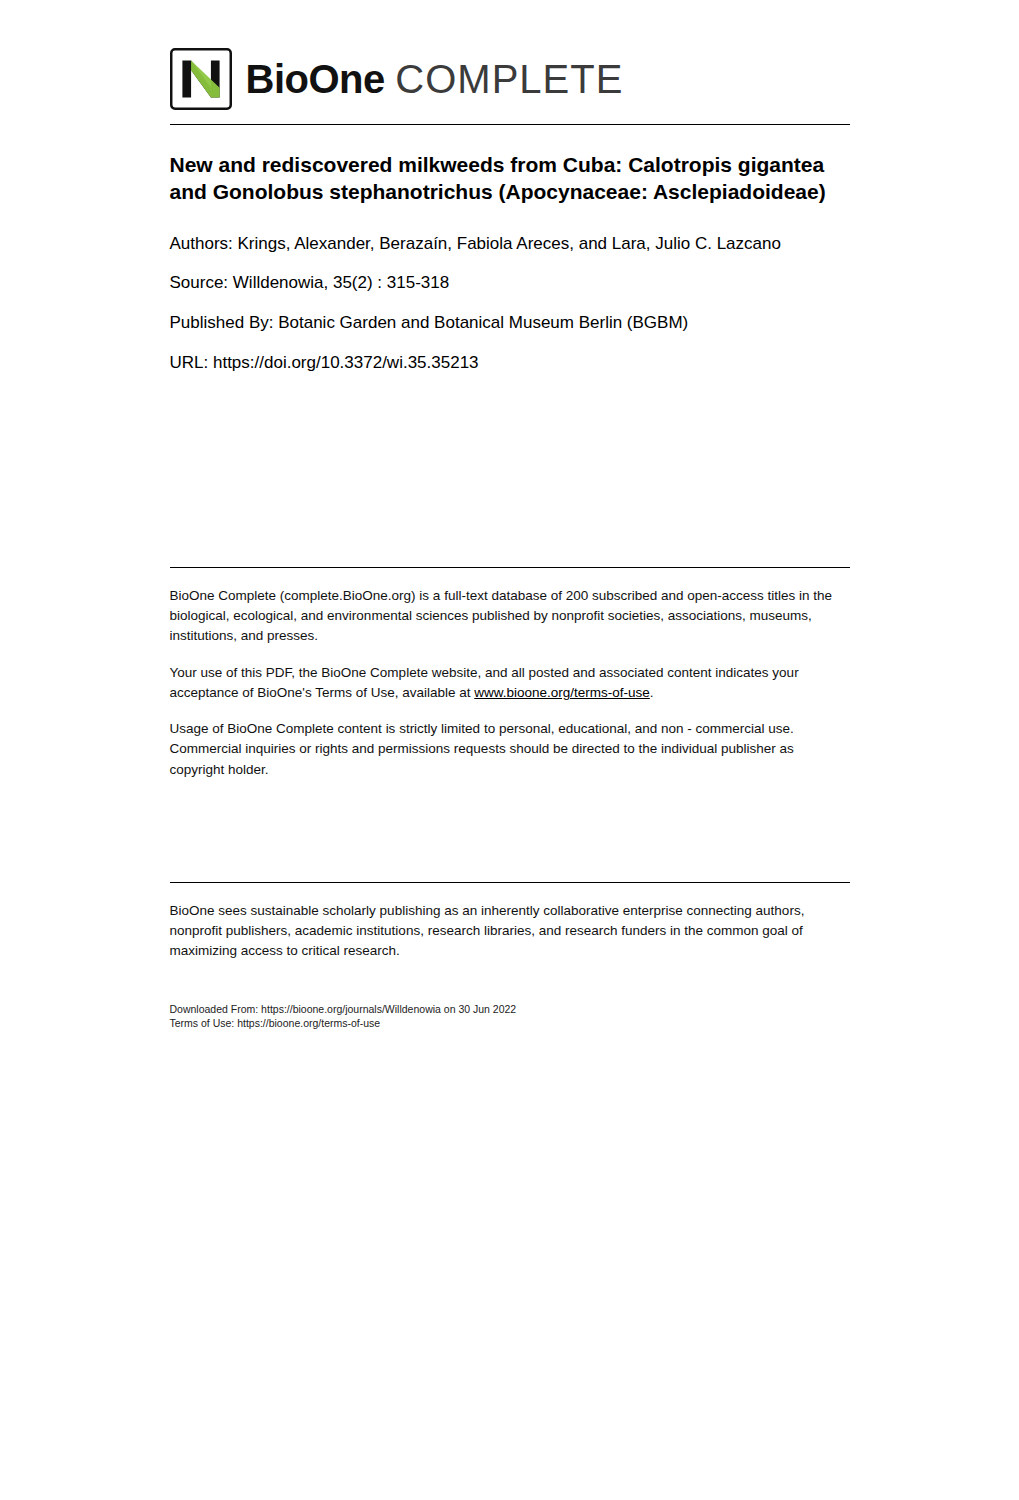Bio One COMPLETE
New and rediscovered milkweeds from Cuba: Calotropis gigantea and Gonolobus stephanotrichus (Apocynaceae: Asclepiadoideae)
Authors: Krings, Alexander, Berazaín, Fabiola Areces, and Lara, Julio C. Lazcano
Source: Willdenowia, 35(2) : 315-318
Published By: Botanic Garden and Botanical Museum Berlin (BGBM)
URL: https://doi.org/10.3372/wi.35.35213
BioOne Complete (complete.BioOne.org) is a full-text database of 200 subscribed and open-access titles in the biological, ecological, and environmental sciences published by nonprofit societies, associations, museums, institutions, and presses.
Your use of this PDF, the BioOne Complete website, and all posted and associated content indicates your acceptance of BioOne's Terms of Use, available at www.bioone.org/terms-of-use.
Usage of BioOne Complete content is strictly limited to personal, educational, and non - commercial use. Commercial inquiries or rights and permissions requests should be directed to the individual publisher as copyright holder.
BioOne sees sustainable scholarly publishing as an inherently collaborative enterprise connecting authors, nonprofit publishers, academic institutions, research libraries, and research funders in the common goal of maximizing access to critical research.
Downloaded From: https://bioone.org/journals/Willdenowia on 30 Jun 2022
Terms of Use: https://bioone.org/terms-of-use